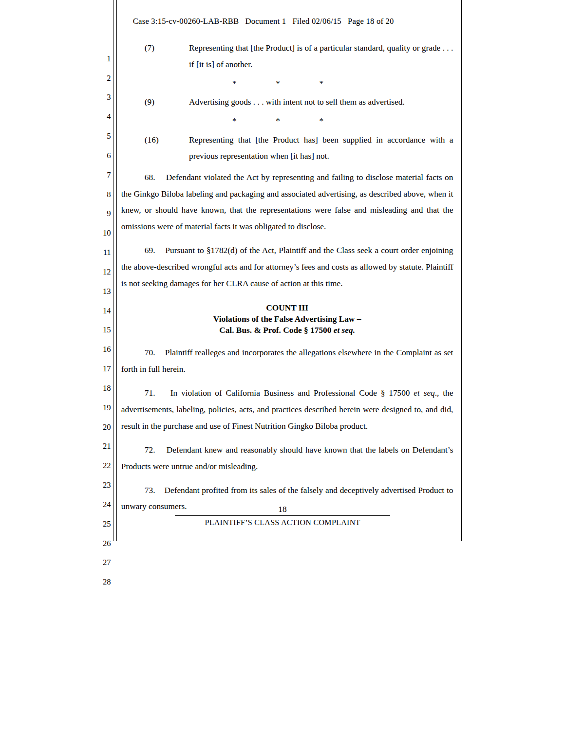Case 3:15-cv-00260-LAB-RBB Document 1 Filed 02/06/15 Page 18 of 20
1
2
3
4
5
6
7
8
9
10
11
12
13
14
15
16
17
18
19
20
21
22
23
24
25
26
27
28
(7) Representing that [the Product] is of a particular standard, quality or grade . . . if [it is] of another.
* * *
(9) Advertising goods . . . with intent not to sell them as advertised.
* * *
(16) Representing that [the Product has] been supplied in accordance with a previous representation when [it has] not.
68. Defendant violated the Act by representing and failing to disclose material facts on the Ginkgo Biloba labeling and packaging and associated advertising, as described above, when it knew, or should have known, that the representations were false and misleading and that the omissions were of material facts it was obligated to disclose.
69. Pursuant to §1782(d) of the Act, Plaintiff and the Class seek a court order enjoining the above-described wrongful acts and for attorney’s fees and costs as allowed by statute. Plaintiff is not seeking damages for her CLRA cause of action at this time.
COUNT III Violations of the False Advertising Law – Cal. Bus. & Prof. Code § 17500 et seq.
70. Plaintiff realleges and incorporates the allegations elsewhere in the Complaint as set forth in full herein.
71. In violation of California Business and Professional Code § 17500 et seq., the advertisements, labeling, policies, acts, and practices described herein were designed to, and did, result in the purchase and use of Finest Nutrition Gingko Biloba product.
72. Defendant knew and reasonably should have known that the labels on Defendant’s Products were untrue and/or misleading.
73. Defendant profited from its sales of the falsely and deceptively advertised Product to unwary consumers.
18
PLAINTIFF’S CLASS ACTION COMPLAINT